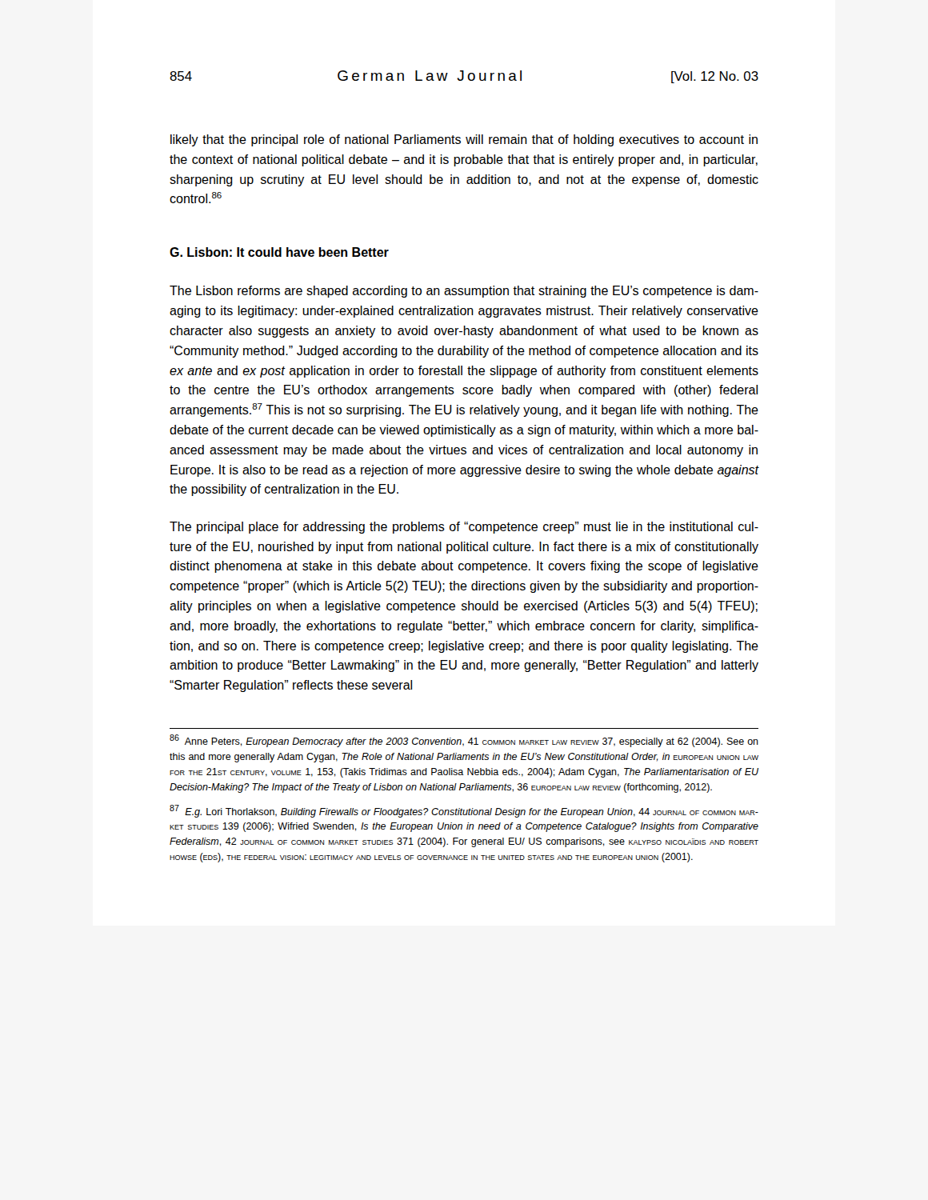854 German Law Journal [Vol. 12 No. 03
likely that the principal role of national Parliaments will remain that of holding executives to account in the context of national political debate – and it is probable that that is entirely proper and, in particular, sharpening up scrutiny at EU level should be in addition to, and not at the expense of, domestic control.86
G. Lisbon: It could have been Better
The Lisbon reforms are shaped according to an assumption that straining the EU’s competence is damaging to its legitimacy: under-explained centralization aggravates mistrust. Their relatively conservative character also suggests an anxiety to avoid over-hasty abandonment of what used to be known as “Community method.” Judged according to the durability of the method of competence allocation and its ex ante and ex post application in order to forestall the slippage of authority from constituent elements to the centre the EU’s orthodox arrangements score badly when compared with (other) federal arrangements.87 This is not so surprising. The EU is relatively young, and it began life with nothing. The debate of the current decade can be viewed optimistically as a sign of maturity, within which a more balanced assessment may be made about the virtues and vices of centralization and local autonomy in Europe. It is also to be read as a rejection of more aggressive desire to swing the whole debate against the possibility of centralization in the EU.
The principal place for addressing the problems of “competence creep” must lie in the institutional culture of the EU, nourished by input from national political culture. In fact there is a mix of constitutionally distinct phenomena at stake in this debate about competence. It covers fixing the scope of legislative competence “proper” (which is Article 5(2) TEU); the directions given by the subsidiarity and proportionality principles on when a legislative competence should be exercised (Articles 5(3) and 5(4) TFEU); and, more broadly, the exhortations to regulate “better,” which embrace concern for clarity, simplification, and so on. There is competence creep; legislative creep; and there is poor quality legislating. The ambition to produce “Better Lawmaking” in the EU and, more generally, “Better Regulation” and latterly “Smarter Regulation” reflects these several
86 Anne Peters, European Democracy after the 2003 Convention, 41 Common market Law Review 37, especially at 62 (2004). See on this and more generally Adam Cygan, The Role of National Parliaments in the EU’s New Constitutional Order, in European Union Law for the 21st Century, Volume 1, 153, (Takis Tridimas and Paolisa Nebbia eds., 2004); Adam Cygan, The Parliamentarisation of EU Decision-Making? The Impact of the Treaty of Lisbon on National Parliaments, 36 European Law Review (forthcoming, 2012).
87 E.g. Lori Thorlakson, Building Firewalls or Floodgates? Constitutional Design for the European Union, 44 Journal of Common Market Studies 139 (2006); Wifried Swenden, Is the European Union in need of a Competence Catalogue? Insights from Comparative Federalism, 42 Journal of Common Market Studies 371 (2004). For general EU/ US comparisons, see Kalypso Nicolaïdis and Robert Howse (eds), The Federal Vision: Legitimacy and Levels of Governance in the United States and the European Union (2001).